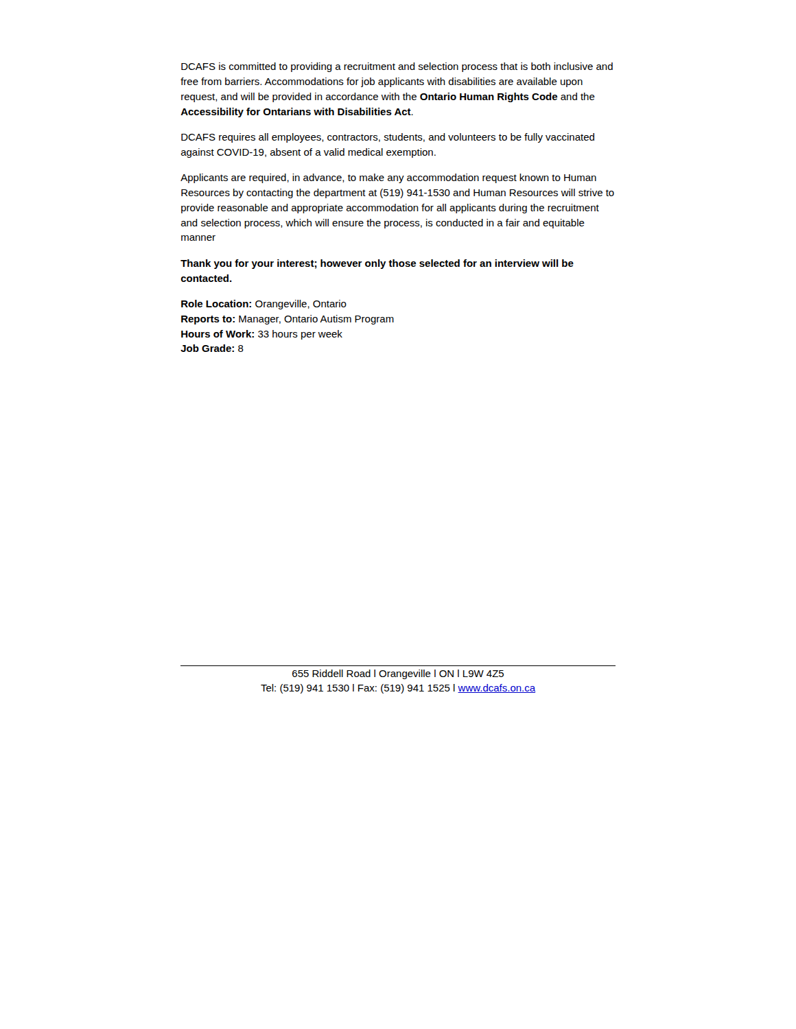DCAFS is committed to providing a recruitment and selection process that is both inclusive and free from barriers. Accommodations for job applicants with disabilities are available upon request, and will be provided in accordance with the Ontario Human Rights Code and the Accessibility for Ontarians with Disabilities Act.
DCAFS requires all employees, contractors, students, and volunteers to be fully vaccinated against COVID-19, absent of a valid medical exemption.
Applicants are required, in advance, to make any accommodation request known to Human Resources by contacting the department at (519) 941-1530 and Human Resources will strive to provide reasonable and appropriate accommodation for all applicants during the recruitment and selection process, which will ensure the process, is conducted in a fair and equitable manner
Thank you for your interest; however only those selected for an interview will be contacted.
Role Location: Orangeville, Ontario
Reports to: Manager, Ontario Autism Program
Hours of Work: 33 hours per week
Job Grade: 8
655 Riddell Road l Orangeville l ON l L9W 4Z5
Tel: (519) 941 1530 l Fax: (519) 941 1525 l www.dcafs.on.ca